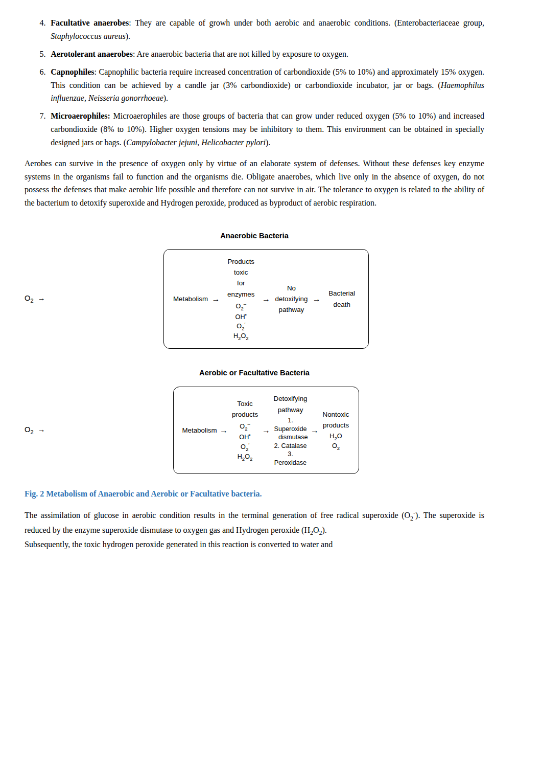4. Facultative anaerobes: They are capable of growh under both aerobic and anaerobic conditions. (Enterobacteriaceae group, Staphylococcus aureus).
5. Aerotolerant anaerobes: Are anaerobic bacteria that are not killed by exposure to oxygen.
6. Capnophiles: Capnophilic bacteria require increased concentration of carbondioxide (5% to 10%) and approximately 15% oxygen. This condition can be achieved by a candle jar (3% carbondioxide) or carbondioxide incubator, jar or bags. (Haemophilus influenzae, Neisseria gonorrhoeae).
7. Microaerophiles: Microaerophiles are those groups of bacteria that can grow under reduced oxygen (5% to 10%) and increased carbondioxide (8% to 10%). Higher oxygen tensions may be inhibitory to them. This environment can be obtained in specially designed jars or bags. (Campylobacter jejuni, Helicobacter pylori).
Aerobes can survive in the presence of oxygen only by virtue of an elaborate system of defenses. Without these defenses key enzyme systems in the organisms fail to function and the organisms die. Obligate anaerobes, which live only in the absence of oxygen, do not possess the defenses that make aerobic life possible and therefore can not survive in air. The tolerance to oxygen is related to the ability of the bacterium to detoxify superoxide and Hydrogen peroxide, produced as byproduct of aerobic respiration.
Anaerobic Bacteria
O2 →
Metabolism
→
Products toxic
for enzymes
O2–
OH•
O2′
H2O2
→
No detoxifying
pathway
→
Bacterial
death
Aerobic or Facultative Bacteria
O2 →
Metabolism
→
Toxic
products
O2–
OH•
O2′
H2O2
→
Detoxifying
pathway
1. Superoxide
dismutase
2. Catalase
3. Peroxidase
→
Nontoxic
products
H2O
O2
Fig. 2 Metabolism of Anaerobic and Aerobic or Facultative bacteria.
The assimilation of glucose in aerobic condition results in the terminal generation of free radical superoxide (O2-). The superoxide is reduced by the enzyme superoxide dismutase to oxygen gas and Hydrogen peroxide (H2O2).
Subsequently, the toxic hydrogen peroxide generated in this reaction is converted to water and